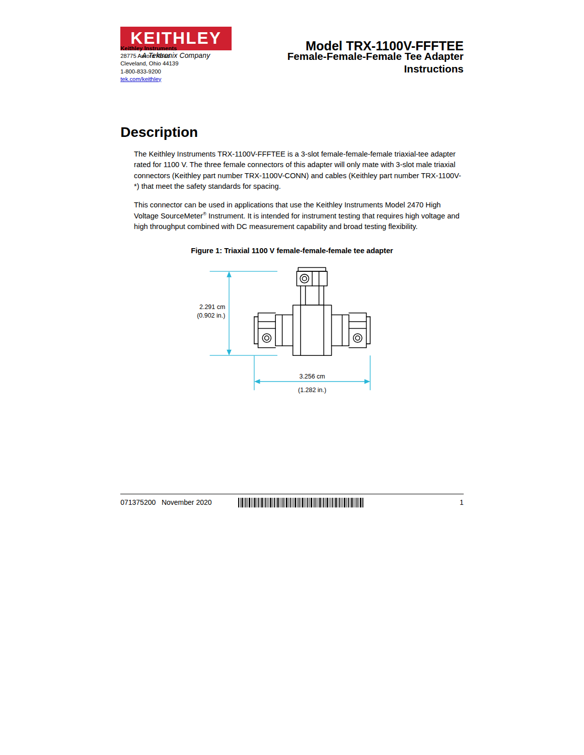KEITHLEY
A Tektronix Company
Model TRX-1100V-FFFTEE
Keithley Instruments
28775 Aurora Road
Cleveland, Ohio 44139
1-800-833-9200
tek.com/keithley
Female-Female-Female Tee Adapter Instructions
Description
The Keithley Instruments TRX-1100V-FFFTEE is a 3-slot female-female-female triaxial-tee adapter rated for 1100 V. The three female connectors of this adapter will only mate with 3-slot male triaxial connectors (Keithley part number TRX-1100V-CONN) and cables (Keithley part number TRX-1100V-*) that meet the safety standards for spacing.
This connector can be used in applications that use the Keithley Instruments Model 2470 High Voltage SourceMeter® Instrument. It is intended for instrument testing that requires high voltage and high throughput combined with DC measurement capability and broad testing flexibility.
Figure 1: Triaxial 1100 V female-female-female tee adapter
2.291 cm (0.902 in.) 3.256 cm (1.282 in.)
071375200 November 2020 1